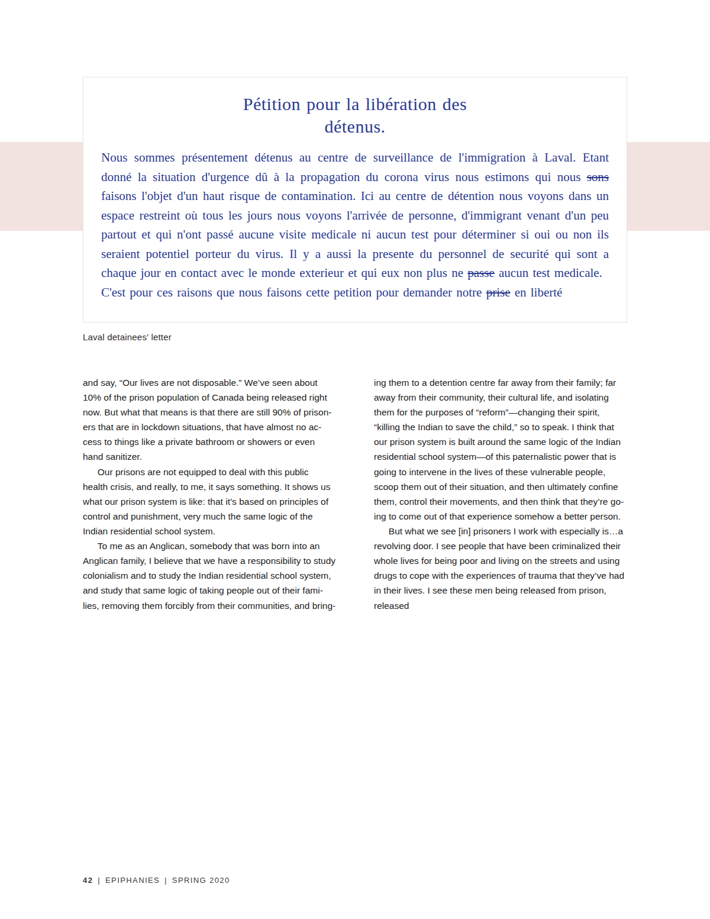Pétition pour la libération des
détenus.
Nous sommes présentement détenus au centre de surveillance de l'immigration à Laval. Etant donné la situation d'urgence dû à la propagation du corona virus nous estimons qui nous sons faisons l'objet d'un haut risque de contamination. Ici au centre de détention nous voyons dans un espace restreint où tous les jours nous voyons l'arrivée de personne, d'immigrant venant d'un peu partout et qui n'ont passé aucune visite medicale ni aucun test pour déterminer si oui ou non ils seraient potentiel porteur du virus. Il y a aussi la presente du personnel de securité qui sont a chaque jour en contact avec le monde exterieur et qui eux non plus ne passe aucun test medicale.
C'est pour ces raisons que nous faisons cette petition pour demander notre prise en liberté
Laval detainees’ letter
and say, “Our lives are not disposable.” We’ve seen about 10% of the prison population of Canada being released right now. But what that means is that there are still 90% of prisoners that are in lockdown situations, that have almost no access to things like a private bathroom or showers or even hand sanitizer.
Our prisons are not equipped to deal with this public health crisis, and really, to me, it says something. It shows us what our prison system is like: that it’s based on principles of control and punishment, very much the same logic of the Indian residential school system.
To me as an Anglican, somebody that was born into an Anglican family, I believe that we have a responsibility to study colonialism and to study the Indian residential school system, and study that same logic of taking people out of their families, removing them forcibly from their communities, and bringing them to a detention centre far away from their family; far away from their community, their cultural life, and isolating them for the purposes of “reform”—changing their spirit, “killing the Indian to save the child,” so to speak. I think that our prison system is built around the same logic of the Indian residential school system—of this paternalistic power that is going to intervene in the lives of these vulnerable people, scoop them out of their situation, and then ultimately confine them, control their movements, and then think that they’re going to come out of that experience somehow a better person.
But what we see [in] prisoners I work with especially is…a revolving door. I see people that have been criminalized their whole lives for being poor and living on the streets and using drugs to cope with the experiences of trauma that they’ve had in their lives. I see these men being released from prison, released
42|EPIPHANIES|SPRING 2020